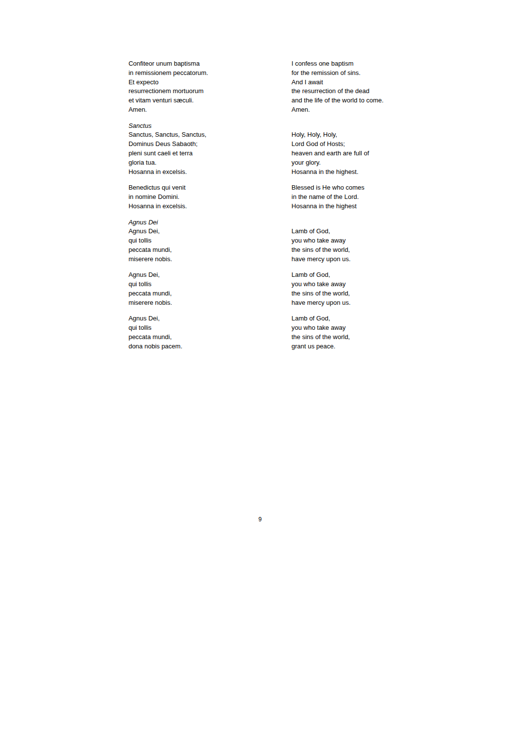Confiteor unum baptisma
in remissionem peccatorum.
Et expecto
resurrectionem mortuorum
et vitam venturi sæculi.
Amen.
Sanctus
Sanctus, Sanctus, Sanctus,
Dominus Deus Sabaoth;
pleni sunt caeli et terra
gloria tua.
Hosanna in excelsis.
Benedictus qui venit
in nomine Domini.
Hosanna in excelsis.
Agnus Dei
Agnus Dei,
qui tollis
peccata mundi,
miserere nobis.
Agnus Dei,
qui tollis
peccata mundi,
miserere nobis.
Agnus Dei,
qui tollis
peccata mundi,
dona nobis pacem.
I confess one baptism
for the remission of sins.
And I await
the resurrection of the dead
and the life of the world to come.
Amen.
Holy, Holy, Holy,
Lord God of Hosts;
heaven and earth are full of
your glory.
Hosanna in the highest.
Blessed is He who comes
in the name of the Lord.
Hosanna in the highest
Lamb of God,
you who take away
the sins of the world,
have mercy upon us.
Lamb of God,
you who take away
the sins of the world,
have mercy upon us.
Lamb of God,
you who take away
the sins of the world,
grant us peace.
9